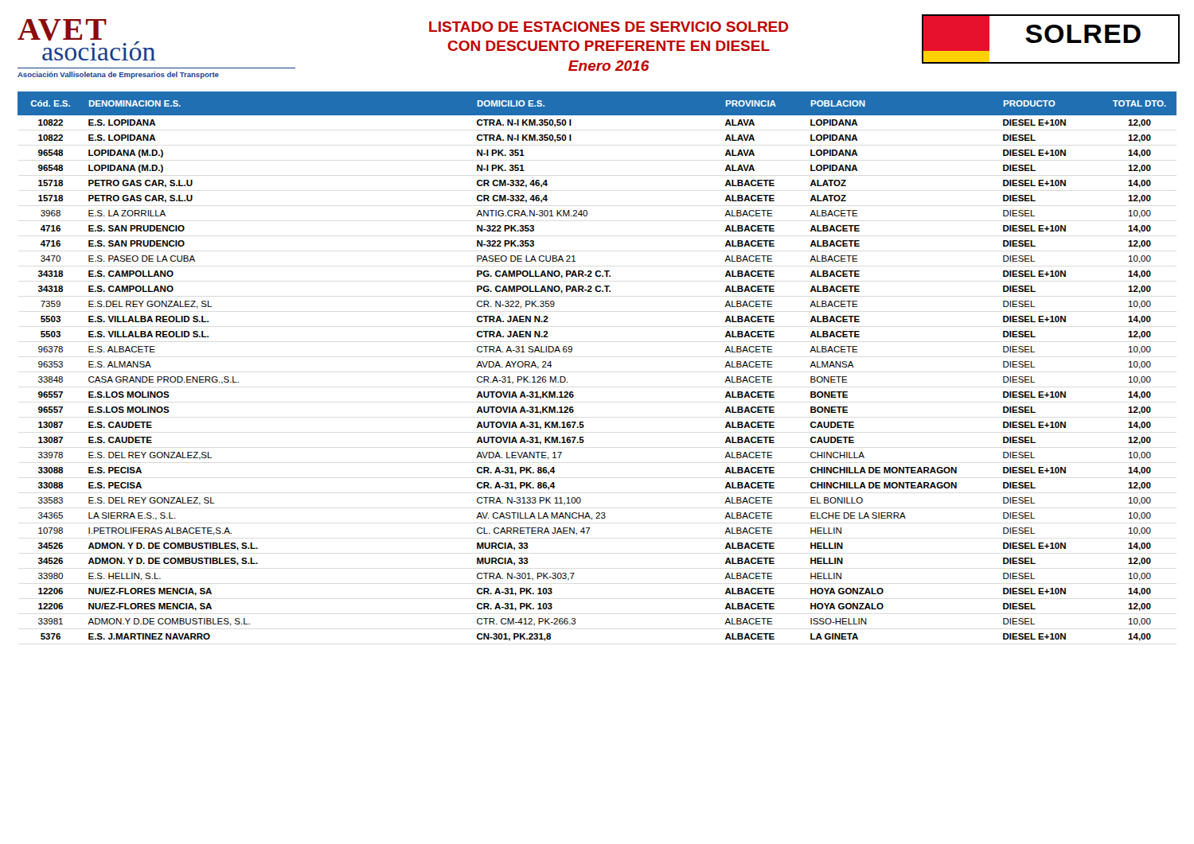AVET
asociación
Asociación Vallisoletana de Empresarios del Transporte
LISTADO DE ESTACIONES DE SERVICIO SOLRED
CON DESCUENTO PREFERENTE EN DIESEL
Enero 2016
SOLRED
| Cód. E.S. | DENOMINACION E.S. | DOMICILIO E.S. | PROVINCIA | POBLACION | PRODUCTO | TOTAL DTO. |
| --- | --- | --- | --- | --- | --- | --- |
| 10822 | E.S. LOPIDANA | CTRA. N-I KM.350,50 I | ALAVA | LOPIDANA | DIESEL E+10N | 12,00 |
| 10822 | E.S. LOPIDANA | CTRA. N-I KM.350,50 I | ALAVA | LOPIDANA | DIESEL | 12,00 |
| 96548 | LOPIDANA (M.D.) | N-I PK. 351 | ALAVA | LOPIDANA | DIESEL E+10N | 14,00 |
| 96548 | LOPIDANA (M.D.) | N-I PK. 351 | ALAVA | LOPIDANA | DIESEL | 12,00 |
| 15718 | PETRO GAS CAR, S.L.U | CR CM-332, 46,4 | ALBACETE | ALATOZ | DIESEL E+10N | 14,00 |
| 15718 | PETRO GAS CAR, S.L.U | CR CM-332, 46,4 | ALBACETE | ALATOZ | DIESEL | 12,00 |
| 3968 | E.S. LA ZORRILLA | ANTIG.CRA.N-301 KM.240 | ALBACETE | ALBACETE | DIESEL | 10,00 |
| 4716 | E.S. SAN PRUDENCIO | N-322 PK.353 | ALBACETE | ALBACETE | DIESEL E+10N | 14,00 |
| 4716 | E.S. SAN PRUDENCIO | N-322 PK.353 | ALBACETE | ALBACETE | DIESEL | 12,00 |
| 3470 | E.S. PASEO DE LA CUBA | PASEO DE LA CUBA 21 | ALBACETE | ALBACETE | DIESEL | 10,00 |
| 34318 | E.S. CAMPOLLANO | PG. CAMPOLLANO, PAR-2 C.T. | ALBACETE | ALBACETE | DIESEL E+10N | 14,00 |
| 34318 | E.S. CAMPOLLANO | PG. CAMPOLLANO, PAR-2 C.T. | ALBACETE | ALBACETE | DIESEL | 12,00 |
| 7359 | E.S.DEL REY GONZALEZ, SL | CR. N-322, PK.359 | ALBACETE | ALBACETE | DIESEL | 10,00 |
| 5503 | E.S. VILLALBA REOLID S.L. | CTRA. JAEN N.2 | ALBACETE | ALBACETE | DIESEL E+10N | 14,00 |
| 5503 | E.S. VILLALBA REOLID S.L. | CTRA. JAEN N.2 | ALBACETE | ALBACETE | DIESEL | 12,00 |
| 96378 | E.S. ALBACETE | CTRA. A-31 SALIDA 69 | ALBACETE | ALBACETE | DIESEL | 10,00 |
| 96353 | E.S. ALMANSA | AVDA. AYORA, 24 | ALBACETE | ALMANSA | DIESEL | 10,00 |
| 33848 | CASA GRANDE PROD.ENERG.,S.L. | CR.A-31, PK.126 M.D. | ALBACETE | BONETE | DIESEL | 10,00 |
| 96557 | E.S.LOS MOLINOS | AUTOVIA A-31,KM.126 | ALBACETE | BONETE | DIESEL E+10N | 14,00 |
| 96557 | E.S.LOS MOLINOS | AUTOVIA A-31,KM.126 | ALBACETE | BONETE | DIESEL | 12,00 |
| 13087 | E.S. CAUDETE | AUTOVIA A-31, KM.167.5 | ALBACETE | CAUDETE | DIESEL E+10N | 14,00 |
| 13087 | E.S. CAUDETE | AUTOVIA A-31, KM.167.5 | ALBACETE | CAUDETE | DIESEL | 12,00 |
| 33978 | E.S. DEL REY GONZALEZ,SL | AVDA. LEVANTE, 17 | ALBACETE | CHINCHILLA | DIESEL | 10,00 |
| 33088 | E.S. PECISA | CR. A-31, PK. 86,4 | ALBACETE | CHINCHILLA DE MONTEARAGON | DIESEL E+10N | 14,00 |
| 33088 | E.S. PECISA | CR. A-31, PK. 86,4 | ALBACETE | CHINCHILLA DE MONTEARAGON | DIESEL | 12,00 |
| 33583 | E.S. DEL REY GONZALEZ, SL | CTRA. N-3133 PK 11,100 | ALBACETE | EL BONILLO | DIESEL | 10,00 |
| 34365 | LA SIERRA E.S., S.L. | AV. CASTILLA LA MANCHA, 23 | ALBACETE | ELCHE DE LA SIERRA | DIESEL | 10,00 |
| 10798 | I.PETROLIFERAS ALBACETE,S.A. | CL. CARRETERA JAEN, 47 | ALBACETE | HELLIN | DIESEL | 10,00 |
| 34526 | ADMON. Y D. DE COMBUSTIBLES, S.L. | MURCIA, 33 | ALBACETE | HELLIN | DIESEL E+10N | 14,00 |
| 34526 | ADMON. Y D. DE COMBUSTIBLES, S.L. | MURCIA, 33 | ALBACETE | HELLIN | DIESEL | 12,00 |
| 33980 | E.S. HELLIN, S.L. | CTRA. N-301, PK-303,7 | ALBACETE | HELLIN | DIESEL | 10,00 |
| 12206 | NU/EZ-FLORES MENCIA, SA | CR. A-31, PK. 103 | ALBACETE | HOYA GONZALO | DIESEL E+10N | 14,00 |
| 12206 | NU/EZ-FLORES MENCIA, SA | CR. A-31, PK. 103 | ALBACETE | HOYA GONZALO | DIESEL | 12,00 |
| 33981 | ADMON.Y D.DE COMBUSTIBLES, S.L. | CTR. CM-412, PK-266.3 | ALBACETE | ISSO-HELLIN | DIESEL | 10,00 |
| 5376 | E.S. J.MARTINEZ NAVARRO | CN-301, PK.231,8 | ALBACETE | LA GINETA | DIESEL E+10N | 14,00 |